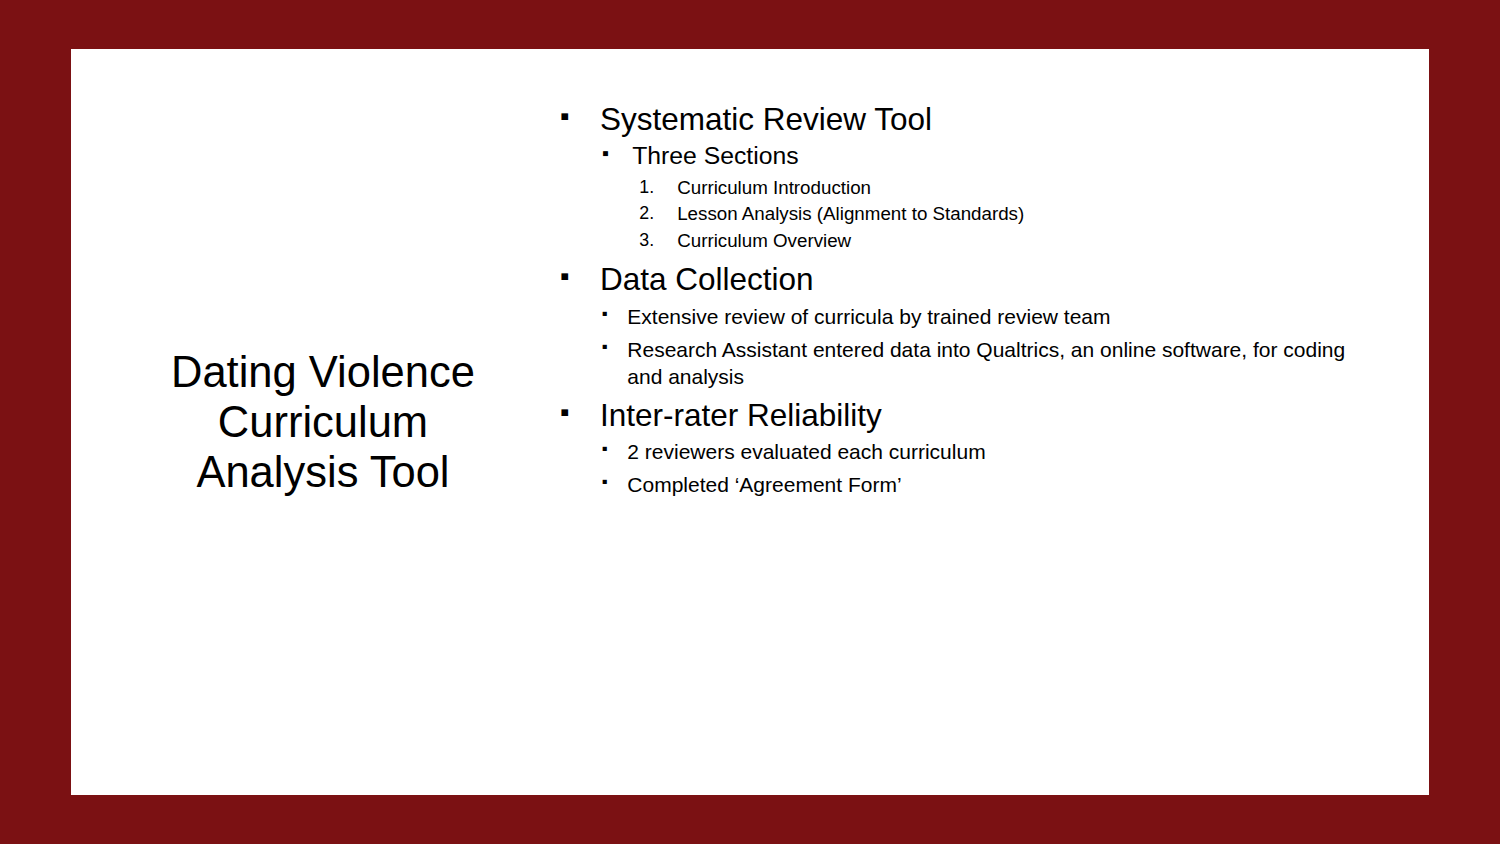Dating Violence Curriculum
Analysis Tool
Systematic Review Tool
Three Sections
Curriculum Introduction
Lesson Analysis (Alignment to Standards)
Curriculum Overview
Data Collection
Extensive review of curricula by trained review team
Research Assistant entered data into Qualtrics, an online software, for coding and analysis
Inter-rater Reliability
2 reviewers evaluated each curriculum
Completed ‘Agreement Form’